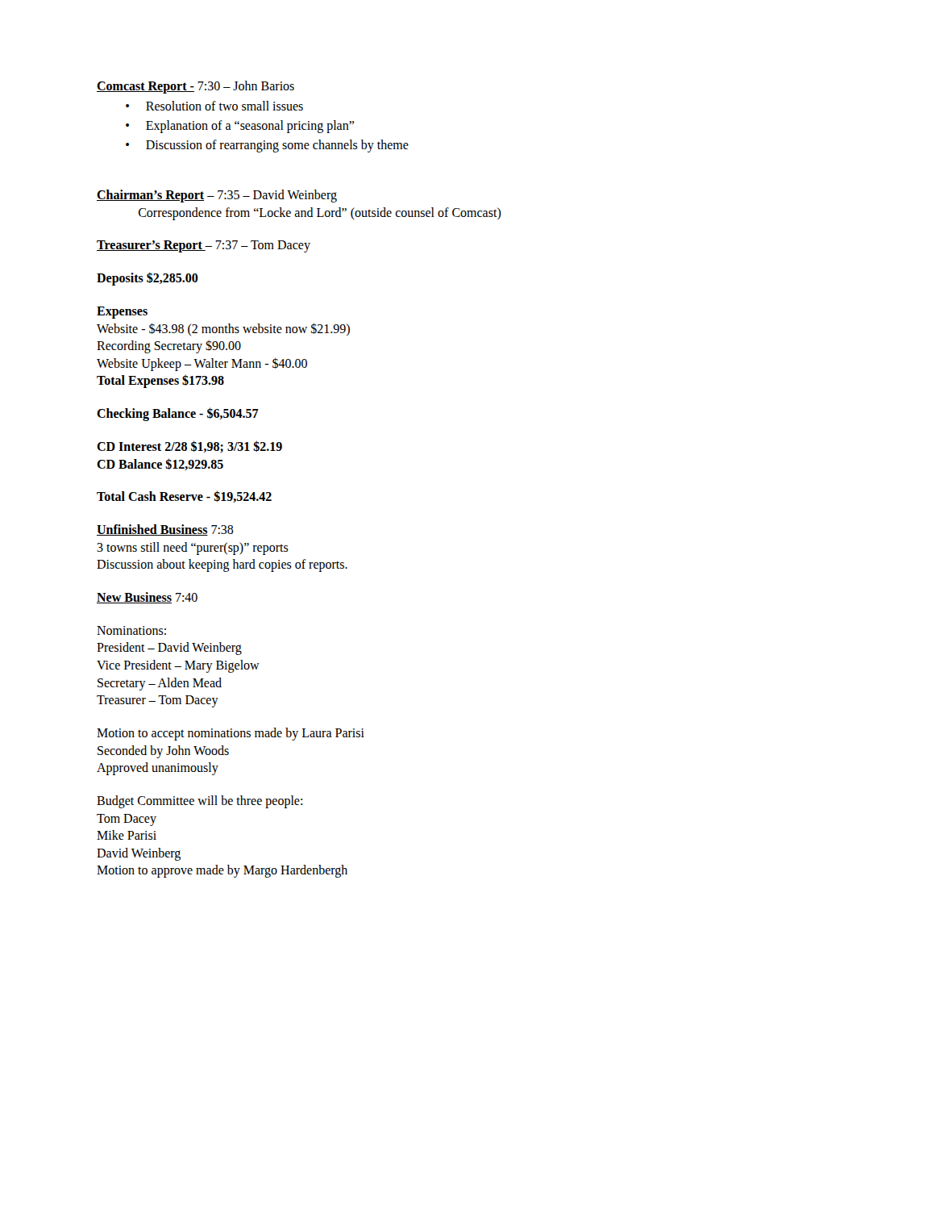Comcast Report - 7:30 – John Barios
Resolution of two small issues
Explanation of a “seasonal pricing plan”
Discussion of rearranging some channels by theme
Chairman’s Report – 7:35 – David Weinberg
Correspondence from “Locke and Lord” (outside counsel of Comcast)
Treasurer’s Report – 7:37 – Tom Dacey
Deposits $2,285.00
Expenses
Website - $43.98 (2 months website now $21.99)
Recording Secretary $90.00
Website Upkeep – Walter Mann - $40.00
Total Expenses $173.98
Checking Balance - $6,504.57
CD Interest 2/28 $1,98; 3/31 $2.19
CD Balance $12,929.85
Total Cash Reserve - $19,524.42
Unfinished Business 7:38
3 towns still need “purer(sp)” reports
Discussion about keeping hard copies of reports.
New Business 7:40
Nominations:
President – David Weinberg
Vice President – Mary Bigelow
Secretary – Alden Mead
Treasurer – Tom Dacey
Motion to accept nominations made by Laura Parisi
Seconded by John Woods
Approved unanimously
Budget Committee will be three people:
Tom Dacey
Mike Parisi
David Weinberg
Motion to approve made by Margo Hardenbergh